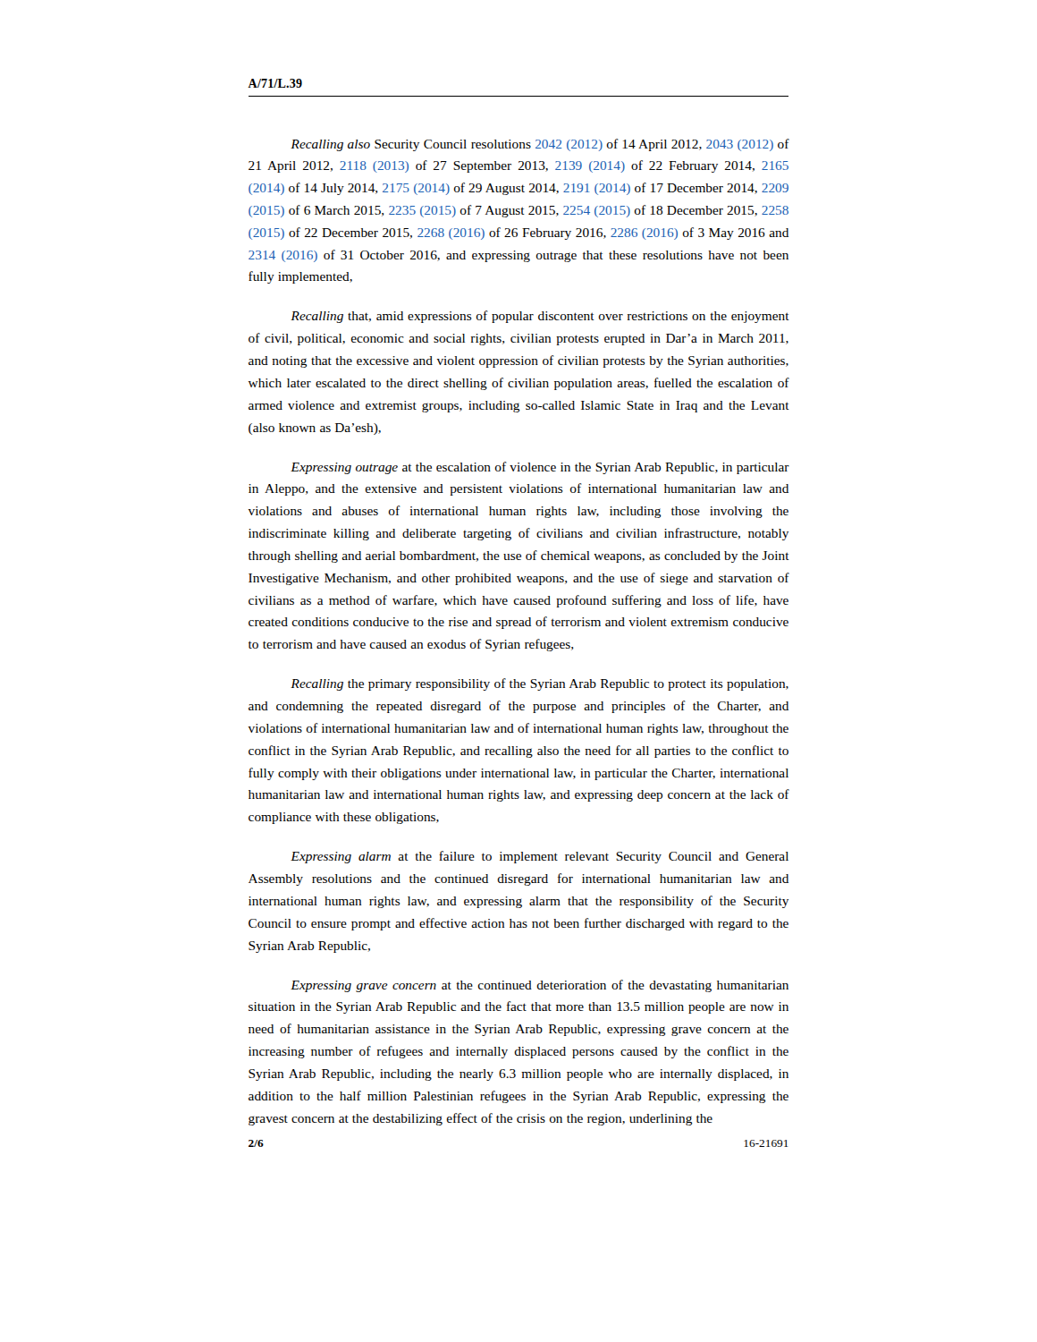A/71/L.39
Recalling also Security Council resolutions 2042 (2012) of 14 April 2012, 2043 (2012) of 21 April 2012, 2118 (2013) of 27 September 2013, 2139 (2014) of 22 February 2014, 2165 (2014) of 14 July 2014, 2175 (2014) of 29 August 2014, 2191 (2014) of 17 December 2014, 2209 (2015) of 6 March 2015, 2235 (2015) of 7 August 2015, 2254 (2015) of 18 December 2015, 2258 (2015) of 22 December 2015, 2268 (2016) of 26 February 2016, 2286 (2016) of 3 May 2016 and 2314 (2016) of 31 October 2016, and expressing outrage that these resolutions have not been fully implemented,
Recalling that, amid expressions of popular discontent over restrictions on the enjoyment of civil, political, economic and social rights, civilian protests erupted in Dar’a in March 2011, and noting that the excessive and violent oppression of civilian protests by the Syrian authorities, which later escalated to the direct shelling of civilian population areas, fuelled the escalation of armed violence and extremist groups, including so-called Islamic State in Iraq and the Levant (also known as Da’esh),
Expressing outrage at the escalation of violence in the Syrian Arab Republic, in particular in Aleppo, and the extensive and persistent violations of international humanitarian law and violations and abuses of international human rights law, including those involving the indiscriminate killing and deliberate targeting of civilians and civilian infrastructure, notably through shelling and aerial bombardment, the use of chemical weapons, as concluded by the Joint Investigative Mechanism, and other prohibited weapons, and the use of siege and starvation of civilians as a method of warfare, which have caused profound suffering and loss of life, have created conditions conducive to the rise and spread of terrorism and violent extremism conducive to terrorism and have caused an exodus of Syrian refugees,
Recalling the primary responsibility of the Syrian Arab Republic to protect its population, and condemning the repeated disregard of the purpose and principles of the Charter, and violations of international humanitarian law and of international human rights law, throughout the conflict in the Syrian Arab Republic, and recalling also the need for all parties to the conflict to fully comply with their obligations under international law, in particular the Charter, international humanitarian law and international human rights law, and expressing deep concern at the lack of compliance with these obligations,
Expressing alarm at the failure to implement relevant Security Council and General Assembly resolutions and the continued disregard for international humanitarian law and international human rights law, and expressing alarm that the responsibility of the Security Council to ensure prompt and effective action has not been further discharged with regard to the Syrian Arab Republic,
Expressing grave concern at the continued deterioration of the devastating humanitarian situation in the Syrian Arab Republic and the fact that more than 13.5 million people are now in need of humanitarian assistance in the Syrian Arab Republic, expressing grave concern at the increasing number of refugees and internally displaced persons caused by the conflict in the Syrian Arab Republic, including the nearly 6.3 million people who are internally displaced, in addition to the half million Palestinian refugees in the Syrian Arab Republic, expressing the gravest concern at the destabilizing effect of the crisis on the region, underlining the
2/6 16-21691